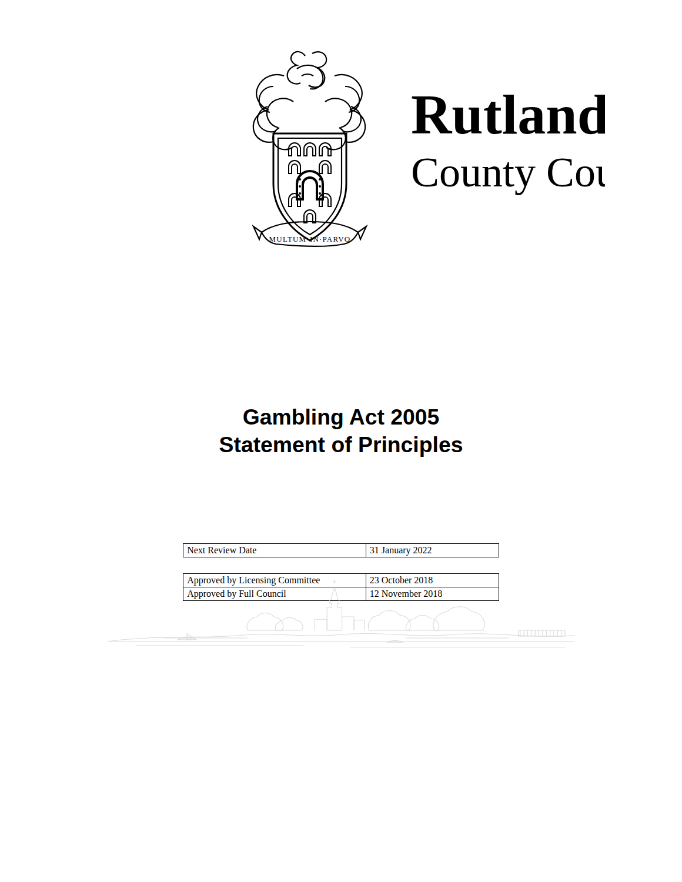MULTUM·IN·PARVO Rutland County Council
Gambling Act 2005
Statement of Principles
| Next Review Date | 31 January 2022 |
| Approved by Licensing Committee | 23 October 2018 |
| Approved by Full Council | 12 November 2018 |